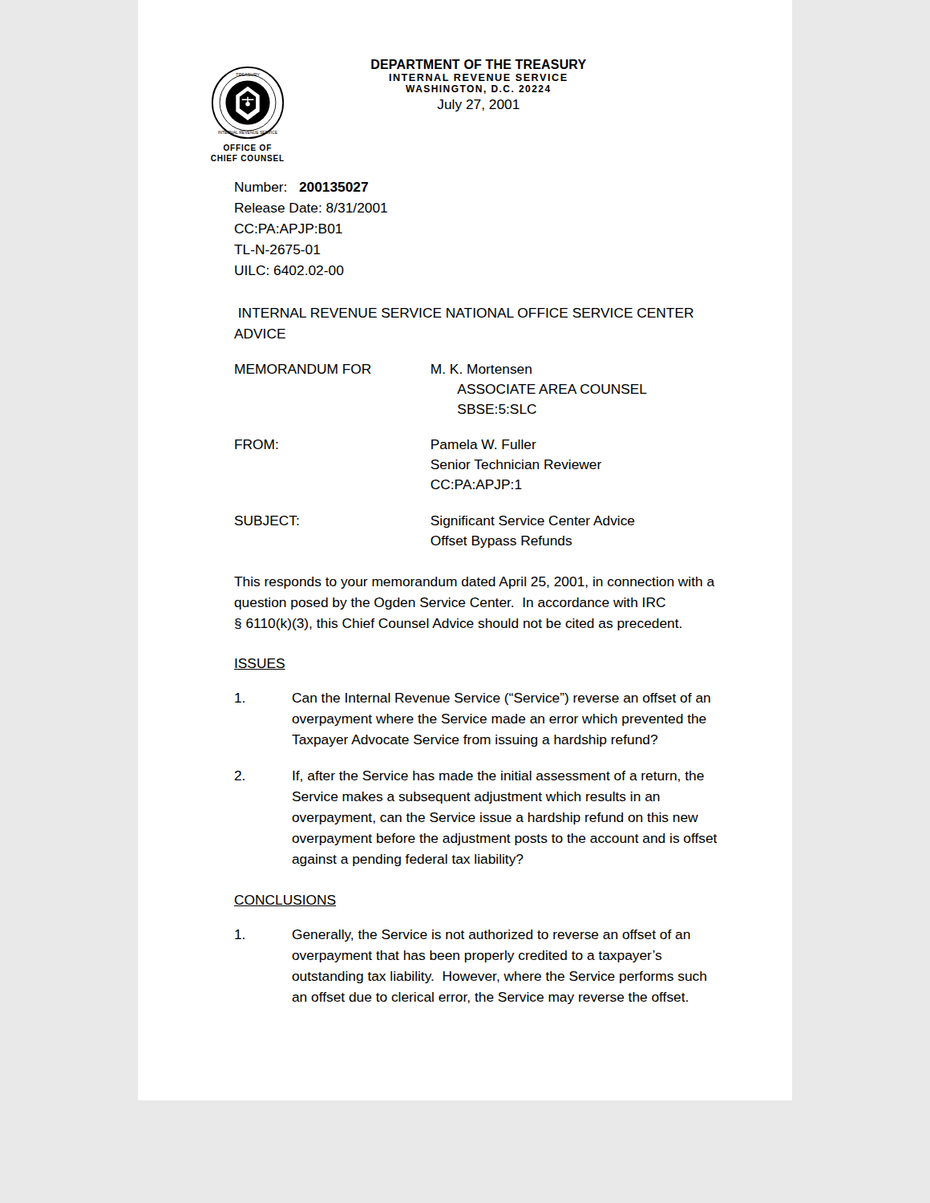TREASURY INTERNAL REVENUE SERVICE
OFFICE OF
CHIEF COUNSEL
DEPARTMENT OF THE TREASURY
INTERNAL REVENUE SERVICE
WASHINGTON, D.C. 20224
July 27, 2001
Number: 200135027
Release Date: 8/31/2001
CC:PA:APJP:B01
TL-N-2675-01
UILC: 6402.02-00
INTERNAL REVENUE SERVICE NATIONAL OFFICE SERVICE CENTER ADVICE
| MEMORANDUM FOR | M. K. Mortensen ASSOCIATE AREA COUNSEL SBSE:5:SLC |
| FROM: | Pamela W. Fuller Senior Technician Reviewer CC:PA:APJP:1 |
| SUBJECT: | Significant Service Center Advice Offset Bypass Refunds |
This responds to your memorandum dated April 25, 2001, in connection with a question posed by the Ogden Service Center. In accordance with IRC § 6110(k)(3), this Chief Counsel Advice should not be cited as precedent.
ISSUES
1. Can the Internal Revenue Service (“Service”) reverse an offset of an overpayment where the Service made an error which prevented the Taxpayer Advocate Service from issuing a hardship refund?
2. If, after the Service has made the initial assessment of a return, the Service makes a subsequent adjustment which results in an overpayment, can the Service issue a hardship refund on this new overpayment before the adjustment posts to the account and is offset against a pending federal tax liability?
CONCLUSIONS
1. Generally, the Service is not authorized to reverse an offset of an overpayment that has been properly credited to a taxpayer’s outstanding tax liability. However, where the Service performs such an offset due to clerical error, the Service may reverse the offset.